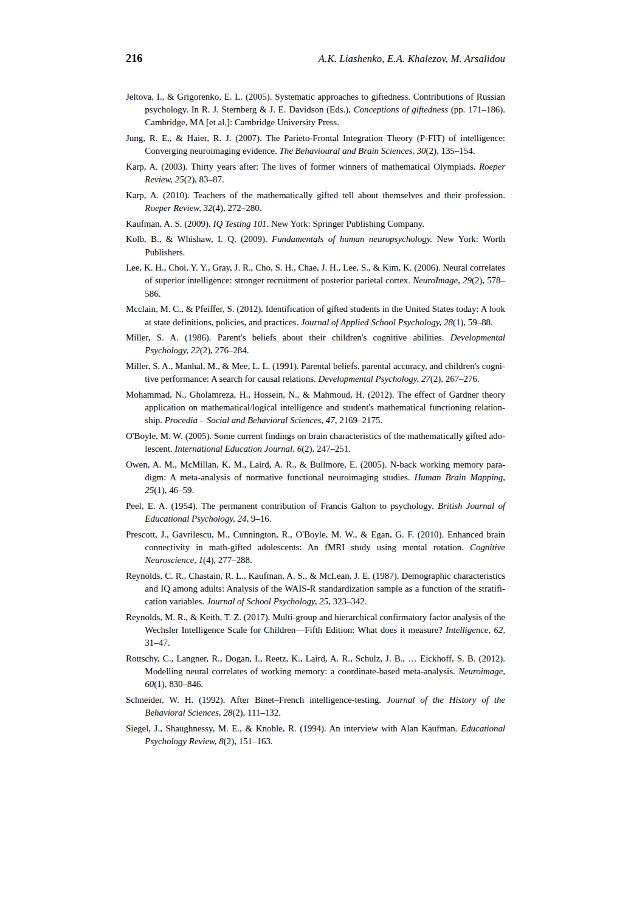216 A.K. Liashenko, E.A. Khalezov, M. Arsalidou
Jeltova, I., & Grigorenko, E. L. (2005). Systematic approaches to giftedness. Contributions of Russian psychology. In R. J. Sternberg & J. E. Davidson (Eds.), Conceptions of giftedness (pp. 171–186). Cambridge, MA [et al.]: Cambridge University Press.
Jung, R. E., & Haier, R. J. (2007). The Parieto-Frontal Integration Theory (P-FIT) of intelligence: Converging neuroimaging evidence. The Behavioural and Brain Sciences, 30(2), 135–154.
Karp, A. (2003). Thirty years after: The lives of former winners of mathematical Olympiads. Roeper Review, 25(2), 83–87.
Karp, A. (2010). Teachers of the mathematically gifted tell about themselves and their profession. Roeper Review, 32(4), 272–280.
Kaufman, A. S. (2009). IQ Testing 101. New York: Springer Publishing Company.
Kolb, B., & Whishaw, I. Q. (2009). Fundamentals of human neuropsychology. New York: Worth Publishers.
Lee, K. H., Choi, Y. Y., Gray, J. R., Cho, S. H., Chae, J. H., Lee, S., & Kim, K. (2006). Neural correlates of superior intelligence: stronger recruitment of posterior parietal cortex. NeuroImage, 29(2), 578–586.
Mcclain, M. C., & Pfeiffer, S. (2012). Identification of gifted students in the United States today: A look at state definitions, policies, and practices. Journal of Applied School Psychology, 28(1), 59–88.
Miller, S. A. (1986). Parent's beliefs about their children's cognitive abilities. Developmental Psychology, 22(2), 276–284.
Miller, S. A., Manhal, M., & Mee, L. L. (1991). Parental beliefs, parental accuracy, and children's cognitive performance: A search for causal relations. Developmental Psychology, 27(2), 267–276.
Mohammad, N., Gholamreza, H., Hossein, N., & Mahmoud, H. (2012). The effect of Gardner theory application on mathematical/logical intelligence and student's mathematical functioning relationship. Procedia – Social and Behavioral Sciences, 47, 2169–2175.
O'Boyle, M. W. (2005). Some current findings on brain characteristics of the mathematically gifted adolescent. International Education Journal, 6(2), 247–251.
Owen, A. M., McMillan, K. M., Laird, A. R., & Bullmore, E. (2005). N-back working memory paradigm: A meta-analysis of normative functional neuroimaging studies. Human Brain Mapping, 25(1), 46–59.
Peel, E. A. (1954). The permanent contribution of Francis Galton to psychology. British Journal of Educational Psychology, 24, 9–16.
Prescott, J., Gavrilescu, M., Cunnington, R., O'Boyle, M. W., & Egan, G. F. (2010). Enhanced brain connectivity in math-gifted adolescents: An fMRI study using mental rotation. Cognitive Neuroscience, 1(4), 277–288.
Reynolds, C. R., Chastain, R. L., Kaufman, A. S., & McLean, J. E. (1987). Demographic characteristics and IQ among adults: Analysis of the WAIS-R standardization sample as a function of the stratification variables. Journal of School Psychology, 25, 323–342.
Reynolds, M. R., & Keith, T. Z. (2017). Multi-group and hierarchical confirmatory factor analysis of the Wechsler Intelligence Scale for Children—Fifth Edition: What does it measure? Intelligence, 62, 31–47.
Rottschy, C., Langner, R., Dogan, I., Reetz, K., Laird, A. R., Schulz, J. B., … Eickhoff, S. B. (2012). Modelling neural correlates of working memory: a coordinate-based meta-analysis. Neuroimage, 60(1), 830–846.
Schneider, W. H. (1992). After Binet–French intelligence-testing. Journal of the History of the Behavioral Sciences, 28(2), 111–132.
Siegel, J., Shaughnessy, M. E., & Knoble, R. (1994). An interview with Alan Kaufman. Educational Psychology Review, 8(2), 151–163.